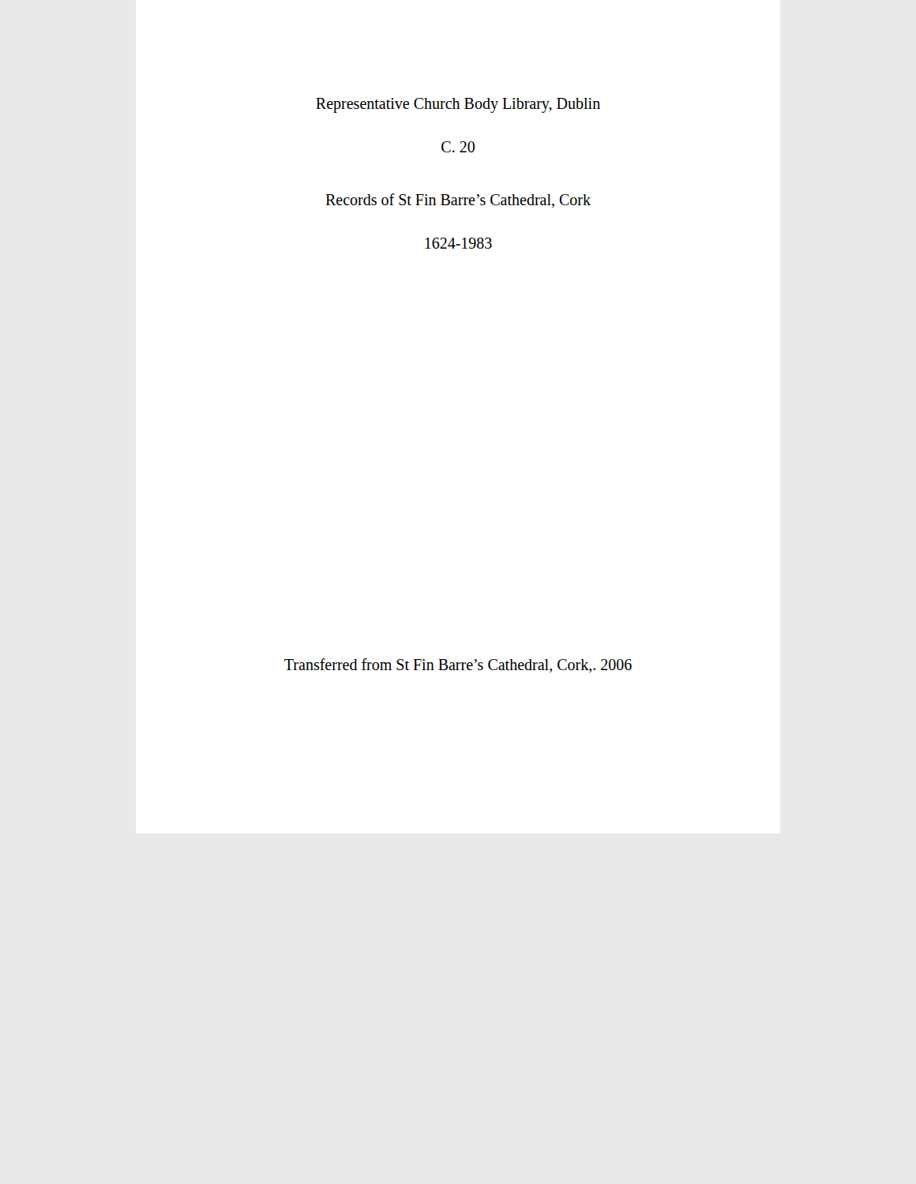Representative Church Body Library, Dublin
C. 20
Records of St Fin Barre’s Cathedral, Cork
1624-1983
Transferred from St Fin Barre’s Cathedral, Cork,. 2006